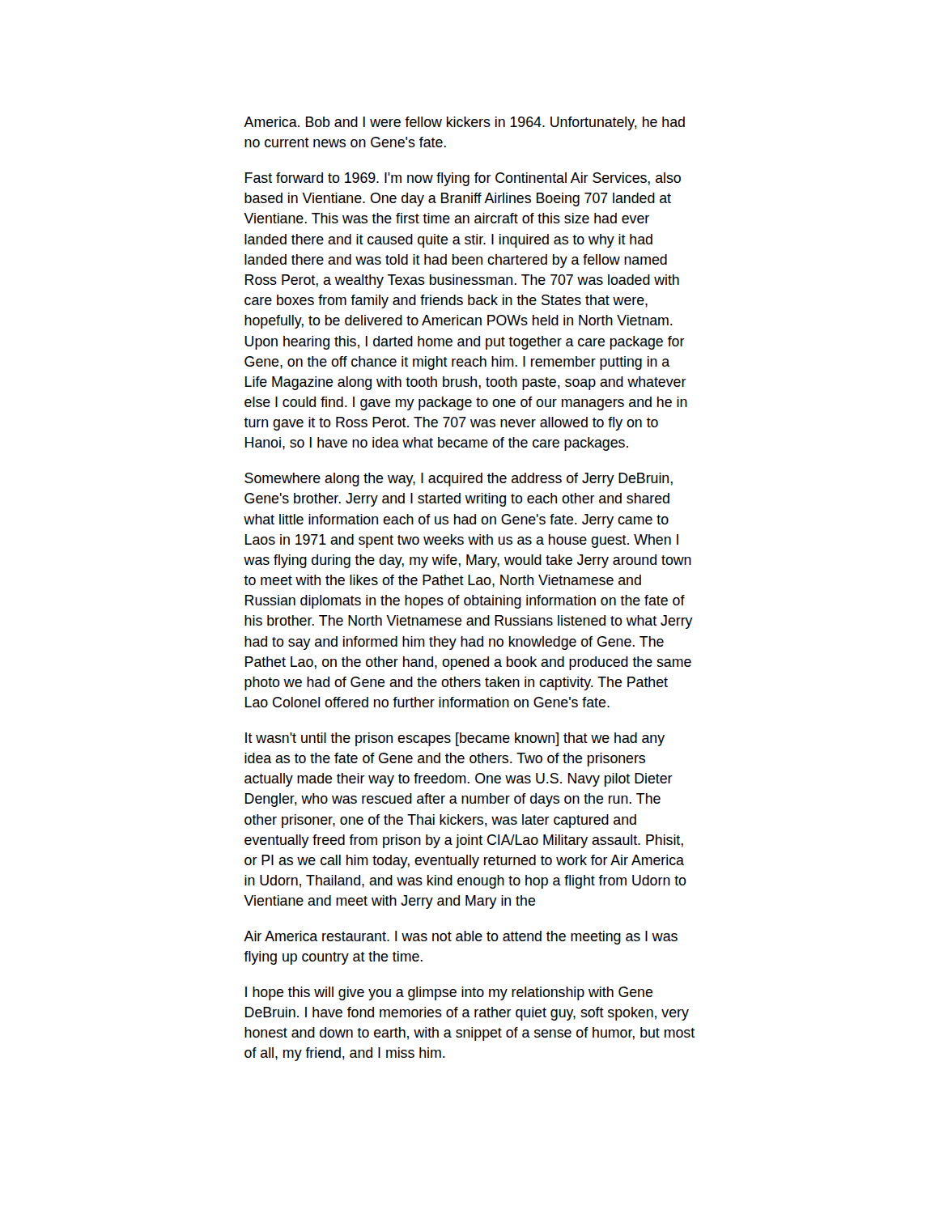America. Bob and I were fellow kickers in 1964. Unfortunately, he had no current news on Gene's fate.
Fast forward to 1969. I'm now flying for Continental Air Services, also based in Vientiane. One day a Braniff Airlines Boeing 707 landed at Vientiane. This was the first time an aircraft of this size had ever landed there and it caused quite a stir. I inquired as to why it had landed there and was told it had been chartered by a fellow named Ross Perot, a wealthy Texas businessman. The 707 was loaded with care boxes from family and friends back in the States that were, hopefully, to be delivered to American POWs held in North Vietnam. Upon hearing this, I darted home and put together a care package for Gene, on the off chance it might reach him. I remember putting in a Life Magazine along with tooth brush, tooth paste, soap and whatever else I could find. I gave my package to one of our managers and he in turn gave it to Ross Perot. The 707 was never allowed to fly on to Hanoi, so I have no idea what became of the care packages.
Somewhere along the way, I acquired the address of Jerry DeBruin, Gene's brother. Jerry and I started writing to each other and shared what little information each of us had on Gene's fate. Jerry came to Laos in 1971 and spent two weeks with us as a house guest. When I was flying during the day, my wife, Mary, would take Jerry around town to meet with the likes of the Pathet Lao, North Vietnamese and Russian diplomats in the hopes of obtaining information on the fate of his brother. The North Vietnamese and Russians listened to what Jerry had to say and informed him they had no knowledge of Gene. The Pathet Lao, on the other hand, opened a book and produced the same photo we had of Gene and the others taken in captivity. The Pathet Lao Colonel offered no further information on Gene's fate.
It wasn't until the prison escapes [became known] that we had any idea as to the fate of Gene and the others. Two of the prisoners actually made their way to freedom. One was U.S. Navy pilot Dieter Dengler, who was rescued after a number of days on the run. The other prisoner, one of the Thai kickers, was later captured and eventually freed from prison by a joint CIA/Lao Military assault. Phisit, or PI as we call him today, eventually returned to work for Air America in Udorn, Thailand, and was kind enough to hop a flight from Udorn to Vientiane and meet with Jerry and Mary in the
Air America restaurant. I was not able to attend the meeting as I was flying up country at the time.
I hope this will give you a glimpse into my relationship with Gene DeBruin. I have fond memories of a rather quiet guy, soft spoken, very honest and down to earth, with a snippet of a sense of humor, but most of all, my friend, and I miss him.